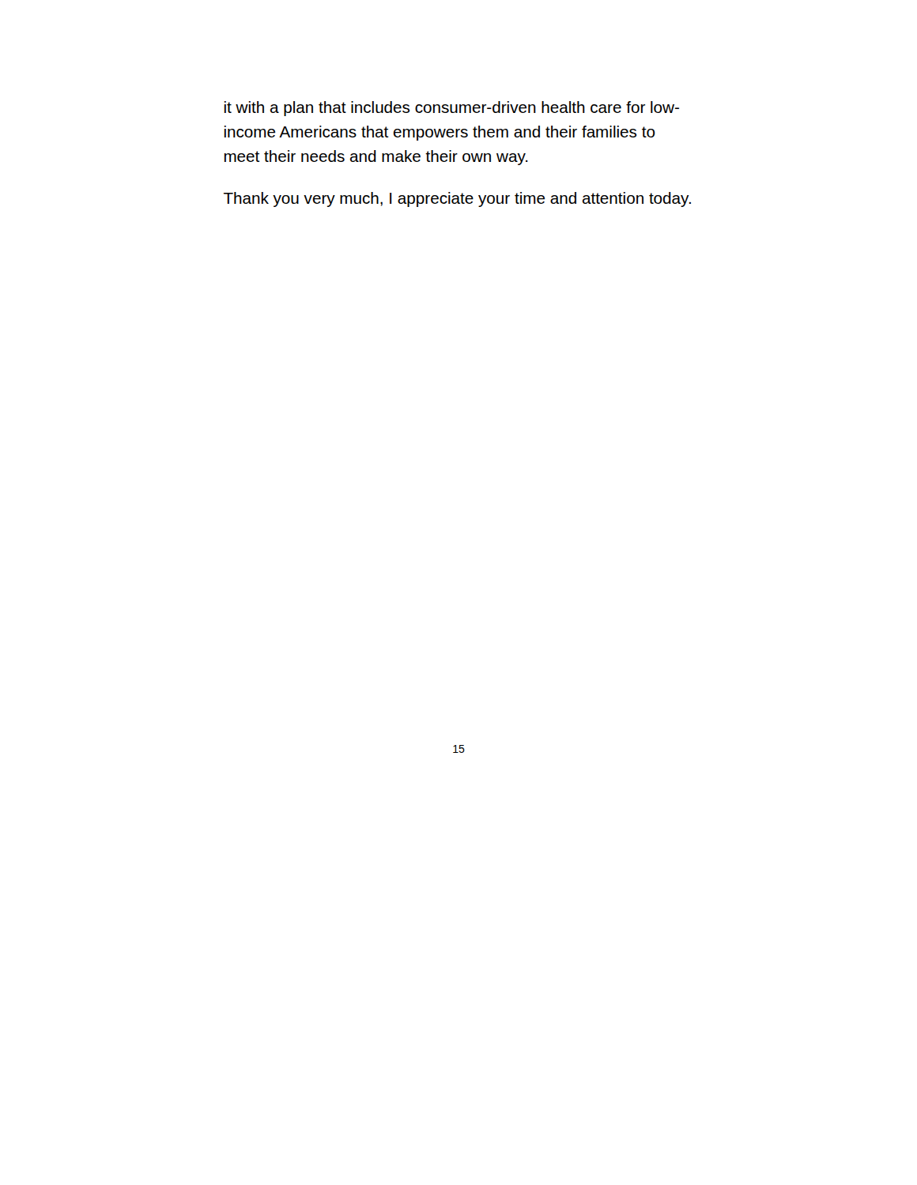it with a plan that includes consumer-driven health care for low-income Americans that empowers them and their families to meet their needs and make their own way.
Thank you very much, I appreciate your time and attention today.
15